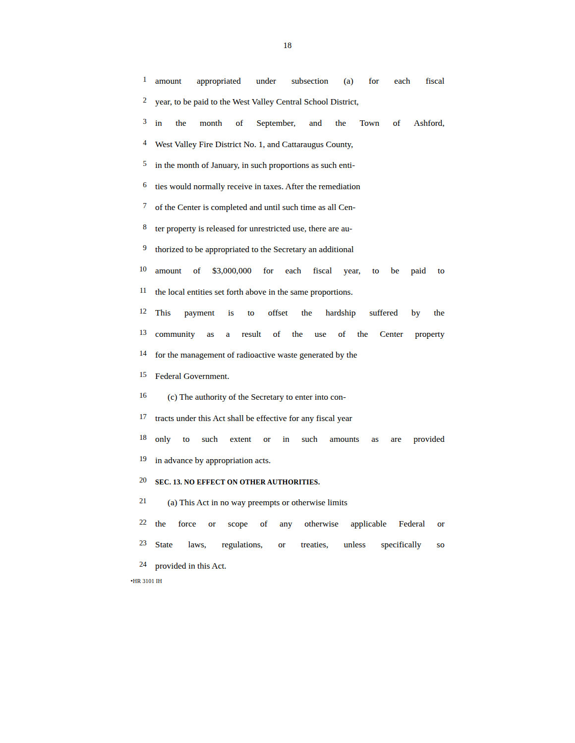18
amount appropriated under subsection(a) for each fiscal
year, to be paid to the West Valley Central School District,
in the month of September, and the Town of Ashford,
West Valley Fire District No. 1, and Cattaraugus County,
in the month of January, in such proportions as such enti-
ties would normally receive in taxes. After the remediation
of the Center is completed and until such time as all Cen-
ter property is released for unrestricted use, there are au-
thorized to be appropriated to the Secretary an additional
amount of$3,000,000 for each fiscal year, to be paid to
the local entities set forth above in the same proportions.
This payment is to offset the hardship suffered by the
community as aresult of the use of the Center property
for the management of radioactive waste generated by the
Federal Government.
(c) The authority of the Secretary to enter into con-
tracts under this Act shall be effective for any fiscal year
only to such extent or in such amounts as are provided
in advance by appropriation acts.
SEC. 13. NO EFFECT ON OTHER AUTHORITIES.
(a) This Act in no way preempts or otherwise limits
the force or scope of any otherwise applicable Federal or
State laws, regulations, or treaties, unless specifically so
provided in this Act.
•HR 3101 IH